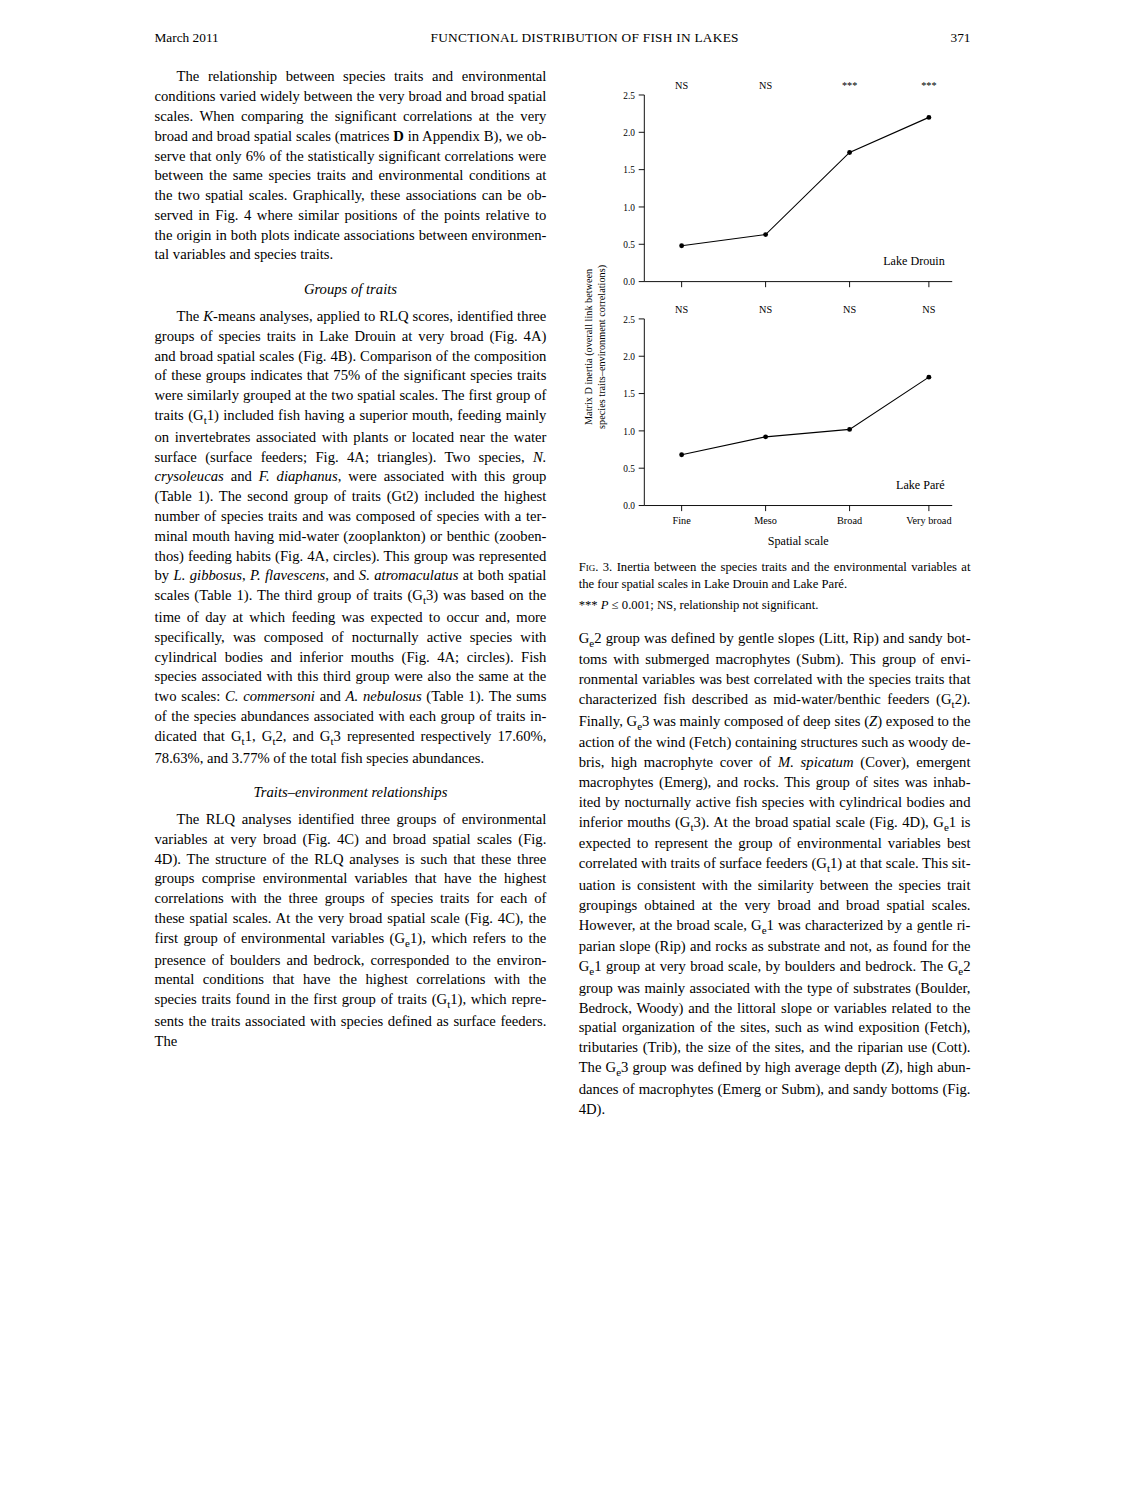March 2011 Functional distribution of fish in lakes 371
The relationship between species traits and environmental conditions varied widely between the very broad and broad spatial scales. When comparing the significant correlations at the very broad and broad spatial scales (matrices D in Appendix B), we observe that only 6% of the statistically significant correlations were between the same species traits and environmental conditions at the two spatial scales. Graphically, these associations can be observed in Fig. 4 where similar positions of the points relative to the origin in both plots indicate associations between environmental variables and species traits.
Groups of traits
The K-means analyses, applied to RLQ scores, identified three groups of species traits in Lake Drouin at very broad (Fig. 4A) and broad spatial scales (Fig. 4B). Comparison of the composition of these groups indicates that 75% of the significant species traits were similarly grouped at the two spatial scales. The first group of traits (Gt1) included fish having a superior mouth, feeding mainly on invertebrates associated with plants or located near the water surface (surface feeders; Fig. 4A; triangles). Two species, N. crysoleucas and F. diaphanus, were associated with this group (Table 1). The second group of traits (Gt2) included the highest number of species traits and was composed of species with a terminal mouth having mid-water (zooplankton) or benthic (zoobenthos) feeding habits (Fig. 4A, circles). This group was represented by L. gibbosus, P. flavescens, and S. atromaculatus at both spatial scales (Table 1). The third group of traits (Gt3) was based on the time of day at which feeding was expected to occur and, more specifically, was composed of nocturnally active species with cylindrical bodies and inferior mouths (Fig. 4A; circles). Fish species associated with this third group were also the same at the two scales: C. commersoni and A. nebulosus (Table 1). The sums of the species abundances associated with each group of traits indicated that Gt1, Gt2, and Gt3 represented respectively 17.60%, 78.63%, and 3.77% of the total fish species abundances.
Traits–environment relationships
The RLQ analyses identified three groups of environmental variables at very broad (Fig. 4C) and broad spatial scales (Fig. 4D). The structure of the RLQ analyses is such that these three groups comprise environmental variables that have the highest correlations with the three groups of species traits for each of these spatial scales. At the very broad spatial scale (Fig. 4C), the first group of environmental variables (Ge1), which refers to the presence of boulders and bedrock, corresponded to the environmental conditions that have the highest correlations with the species traits found in the first group of traits (Gt1), which represents the traits associated with species defined as surface feeders. The
Matrix D inertia (overall link between species traits–environment correlations) 2.5 2.0 1.5 1.0 0.5 0.0 NS NS *** *** Lake Drouin 2.5 2.0 1.5 1.0 0.5 0.0 NS NS NS NS Lake Paré Fine Meso Broad Very broad Spatial scale
Fig. 3. Inertia between the species traits and the environmental variables at the four spatial scales in Lake Drouin and Lake Paré.
*** P ≤ 0.001; NS, relationship not significant.
Ge2 group was defined by gentle slopes (Litt, Rip) and sandy bottoms with submerged macrophytes (Subm). This group of environmental variables was best correlated with the species traits that characterized fish described as mid-water/benthic feeders (Gt2). Finally, Ge3 was mainly composed of deep sites (Z) exposed to the action of the wind (Fetch) containing structures such as woody debris, high macrophyte cover of M. spicatum (Cover), emergent macrophytes (Emerg), and rocks. This group of sites was inhabited by nocturnally active fish species with cylindrical bodies and inferior mouths (Gt3). At the broad spatial scale (Fig. 4D), Ge1 is expected to represent the group of environmental variables best correlated with traits of surface feeders (Gt1) at that scale. This situation is consistent with the similarity between the species trait groupings obtained at the very broad and broad spatial scales. However, at the broad scale, Ge1 was characterized by a gentle riparian slope (Rip) and rocks as substrate and not, as found for the Ge1 group at very broad scale, by boulders and bedrock. The Ge2 group was mainly associated with the type of substrates (Boulder, Bedrock, Woody) and the littoral slope or variables related to the spatial organization of the sites, such as wind exposition (Fetch), tributaries (Trib), the size of the sites, and the riparian use (Cott). The Ge3 group was defined by high average depth (Z), high abundances of macrophytes (Emerg or Subm), and sandy bottoms (Fig. 4D).